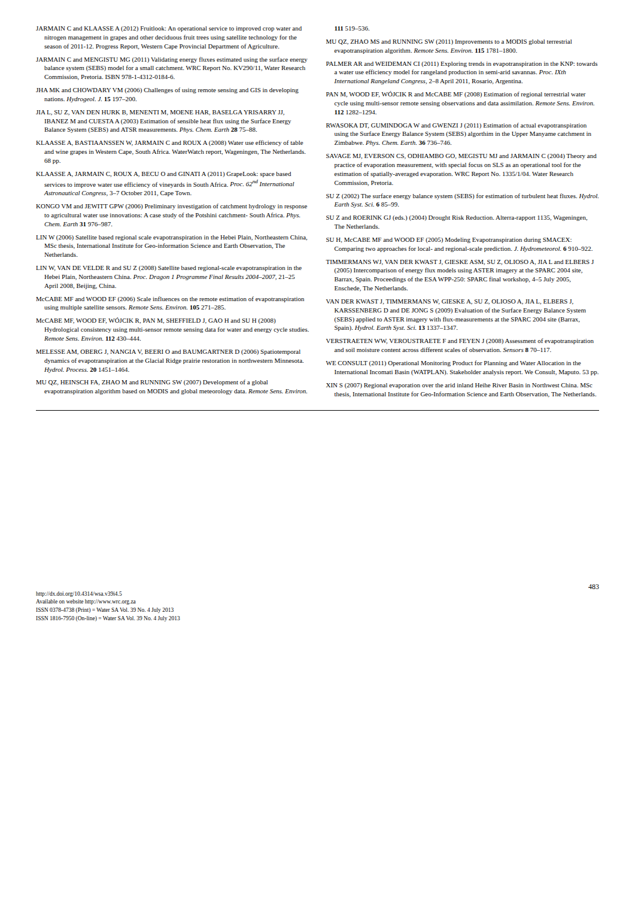JARMAIN C and KLAASSE A (2012) Fruitlook: An operational service to improved crop water and nitrogen management in grapes and other deciduous fruit trees using satellite technology for the season of 2011-12. Progress Report, Western Cape Provincial Department of Agriculture.
JARMAIN C and MENGISTU MG (2011) Validating energy fluxes estimated using the surface energy balance system (SEBS) model for a small catchment. WRC Report No. KV290/11, Water Research Commission, Pretoria. ISBN 978-1-4312-0184-6.
JHA MK and CHOWDARY VM (2006) Challenges of using remote sensing and GIS in developing nations. Hydrogeol. J. 15 197–200.
JIA L, SU Z, VAN DEN HURK B, MENENTI M, MOENE HAR, BASELGA YRISARRY JJ, IBANEZ M and CUESTA A (2003) Estimation of sensible heat flux using the Surface Energy Balance System (SEBS) and ATSR measurements. Phys. Chem. Earth 28 75–88.
KLAASSE A, BASTIAANSSEN W, JARMAIN C and ROUX A (2008) Water use efficiency of table and wine grapes in Western Cape, South Africa. WaterWatch report, Wageningen, The Netherlands. 68 pp.
KLAASSE A, JARMAIN C, ROUX A, BECU O and GINATI A (2011) GrapeLook: space based services to improve water use efficiency of vineyards in South Africa. Proc. 62nd International Astronautical Congress, 3–7 October 2011, Cape Town.
KONGO VM and JEWITT GPW (2006) Preliminary investigation of catchment hydrology in response to agricultural water use innovations: A case study of the Potshini catchment- South Africa. Phys. Chem. Earth 31 976–987.
LIN W (2006) Satellite based regional scale evapotranspiration in the Hebei Plain, Northeastern China, MSc thesis, International Institute for Geo-information Science and Earth Observation, The Netherlands.
LIN W, VAN DE VELDE R and SU Z (2008) Satellite based regional-scale evapotranspiration in the Hebei Plain, Northeastern China. Proc. Dragon 1 Programme Final Results 2004–2007, 21–25 April 2008, Beijing, China.
McCABE MF and WOOD EF (2006) Scale influences on the remote estimation of evapotranspiration using multiple satellite sensors. Remote Sens. Environ. 105 271–285.
McCABE MF, WOOD EF, WÓJCIK R, PAN M, SHEFFIELD J, GAO H and SU H (2008) Hydrological consistency using multi-sensor remote sensing data for water and energy cycle studies. Remote Sens. Environ. 112 430–444.
MELESSE AM, OBERG J, NANGIA V, BEERI O and BAUMGARTNER D (2006) Spatiotemporal dynamics of evapotranspiration at the Glacial Ridge prairie restoration in northwestern Minnesota. Hydrol. Process. 20 1451–1464.
MU QZ, HEINSCH FA, ZHAO M and RUNNING SW (2007) Development of a global evapotranspiration algorithm based on MODIS and global meteorology data. Remote Sens. Environ. 111 519–536.
MU QZ, ZHAO MS and RUNNING SW (2011) Improvements to a MODIS global terrestrial evapotranspiration algorithm. Remote Sens. Environ. 115 1781–1800.
PALMER AR and WEIDEMAN CI (2011) Exploring trends in evapotranspiration in the KNP: towards a water use efficiency model for rangeland production in semi-arid savannas. Proc. IXth International Rangeland Congress, 2–8 April 2011, Rosario, Argentina.
PAN M, WOOD EF, WÓJCIK R and McCABE MF (2008) Estimation of regional terrestrial water cycle using multi-sensor remote sensing observations and data assimilation. Remote Sens. Environ. 112 1282–1294.
RWASOKA DT, GUMINDOGA W and GWENZI J (2011) Estimation of actual evapotranspiration using the Surface Energy Balance System (SEBS) algorthim in the Upper Manyame catchment in Zimbabwe. Phys. Chem. Earth. 36 736–746.
SAVAGE MJ, EVERSON CS, ODHIAMBO GO, MEGISTU MJ and JARMAIN C (2004) Theory and practice of evaporation measurement, with special focus on SLS as an operational tool for the estimation of spatially-averaged evaporation. WRC Report No. 1335/1/04. Water Research Commission, Pretoria.
SU Z (2002) The surface energy balance system (SEBS) for estimation of turbulent heat fluxes. Hydrol. Earth Syst. Sci. 6 85–99.
SU Z and ROERINK GJ (eds.) (2004) Drought Risk Reduction. Alterra-rapport 1135, Wageningen, The Netherlands.
SU H, McCABE MF and WOOD EF (2005) Modeling Evapotranspiration during SMACEX: Comparing two approaches for local- and regional-scale prediction. J. Hydrometeorol. 6 910–922.
TIMMERMANS WJ, VAN DER KWAST J, GIESKE ASM, SU Z, OLIOSO A, JIA L and ELBERS J (2005) Intercomparison of energy flux models using ASTER imagery at the SPARC 2004 site, Barrax, Spain. Proceedings of the ESA WPP-250: SPARC final workshop, 4–5 July 2005, Enschede, The Netherlands.
VAN DER KWAST J, TIMMERMANS W, GIESKE A, SU Z, OLIOSO A, JIA L, ELBERS J, KARSSENBERG D and DE JONG S (2009) Evaluation of the Surface Energy Balance System (SEBS) applied to ASTER imagery with flux-measurements at the SPARC 2004 site (Barrax, Spain). Hydrol. Earth Syst. Sci. 13 1337–1347.
VERSTRAETEN WW, VEROUSTRAETE F and FEYEN J (2008) Assessment of evapotranspiration and soil moisture content across different scales of observation. Sensors 8 70–117.
WE CONSULT (2011) Operational Monitoring Product for Planning and Water Allocation in the International Incomati Basin (WATPLAN). Stakeholder analysis report. We Consult, Maputo. 53 pp.
XIN S (2007) Regional evaporation over the arid inland Heihe River Basin in Northwest China. MSc thesis, International Institute for Geo-Information Science and Earth Observation, The Netherlands.
483 http://dx.doi.org/10.4314/wsa.v39i4.5
Available on website http://www.wrc.org.za
ISSN 0378-4738 (Print) = Water SA Vol. 39 No. 4 July 2013
ISSN 1816-7950 (On-line) = Water SA Vol. 39 No. 4 July 2013